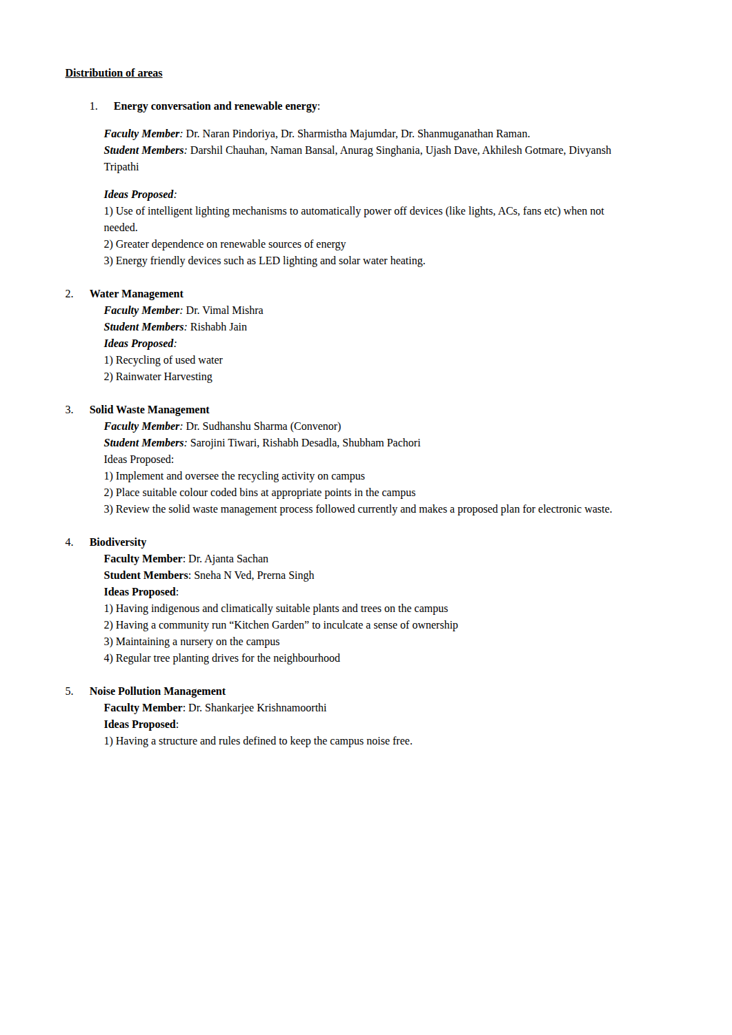Distribution of areas
1. Energy conversation and renewable energy:
Faculty Member: Dr. Naran Pindoriya, Dr. Sharmistha Majumdar, Dr. Shanmuganathan Raman.
Student Members: Darshil Chauhan, Naman Bansal, Anurag Singhania, Ujash Dave, Akhilesh Gotmare, Divyansh Tripathi
Ideas Proposed:
1) Use of intelligent lighting mechanisms to automatically power off devices (like lights, ACs, fans etc) when not needed.
2) Greater dependence on renewable sources of energy
3) Energy friendly devices such as LED lighting and solar water heating.
2. Water Management
Faculty Member: Dr. Vimal Mishra
Student Members: Rishabh Jain
Ideas Proposed:
1) Recycling of used water
2) Rainwater Harvesting
3. Solid Waste Management
Faculty Member: Dr. Sudhanshu Sharma (Convenor)
Student Members: Sarojini Tiwari, Rishabh Desadla, Shubham Pachori
Ideas Proposed:
1) Implement and oversee the recycling activity on campus
2) Place suitable colour coded bins at appropriate points in the campus
3) Review the solid waste management process followed currently and makes a proposed plan for electronic waste.
4. Biodiversity
Faculty Member: Dr. Ajanta Sachan
Student Members: Sneha N Ved, Prerna Singh
Ideas Proposed:
1) Having indigenous and climatically suitable plants and trees on the campus
2) Having a community run “Kitchen Garden” to inculcate a sense of ownership
3) Maintaining a nursery on the campus
4) Regular tree planting drives for the neighbourhood
5. Noise Pollution Management
Faculty Member: Dr. Shankarjee Krishnamoorthi
Ideas Proposed:
1) Having a structure and rules defined to keep the campus noise free.